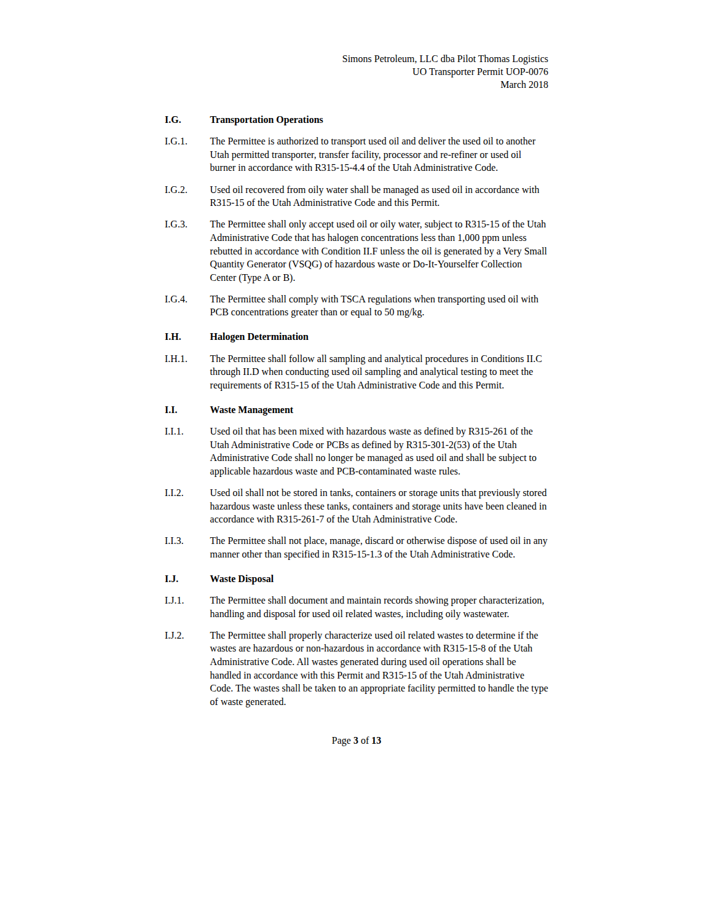Simons Petroleum, LLC dba Pilot Thomas Logistics
UO Transporter Permit UOP-0076
March 2018
I.G.
Transportation Operations
I.G.1.
The Permittee is authorized to transport used oil and deliver the used oil to another Utah permitted transporter, transfer facility, processor and re-refiner or used oil burner in accordance with R315-15-4.4 of the Utah Administrative Code.
I.G.2.
Used oil recovered from oily water shall be managed as used oil in accordance with R315-15 of the Utah Administrative Code and this Permit.
I.G.3.
The Permittee shall only accept used oil or oily water, subject to R315-15 of the Utah Administrative Code that has halogen concentrations less than 1,000 ppm unless rebutted in accordance with Condition II.F unless the oil is generated by a Very Small Quantity Generator (VSQG) of hazardous waste or Do-It-Yourselfer Collection Center (Type A or B).
I.G.4.
The Permittee shall comply with TSCA regulations when transporting used oil with PCB concentrations greater than or equal to 50 mg/kg.
I.H.
Halogen Determination
I.H.1.
The Permittee shall follow all sampling and analytical procedures in Conditions II.C through II.D when conducting used oil sampling and analytical testing to meet the requirements of R315-15 of the Utah Administrative Code and this Permit.
I.I.
Waste Management
I.I.1.
Used oil that has been mixed with hazardous waste as defined by R315-261 of the Utah Administrative Code or PCBs as defined by R315-301-2(53) of the Utah Administrative Code shall no longer be managed as used oil and shall be subject to applicable hazardous waste and PCB-contaminated waste rules.
I.I.2.
Used oil shall not be stored in tanks, containers or storage units that previously stored hazardous waste unless these tanks, containers and storage units have been cleaned in accordance with R315-261-7 of the Utah Administrative Code.
I.I.3.
The Permittee shall not place, manage, discard or otherwise dispose of used oil in any manner other than specified in R315-15-1.3 of the Utah Administrative Code.
I.J.
Waste Disposal
I.J.1.
The Permittee shall document and maintain records showing proper characterization, handling and disposal for used oil related wastes, including oily wastewater.
I.J.2.
The Permittee shall properly characterize used oil related wastes to determine if the wastes are hazardous or non-hazardous in accordance with R315-15-8 of the Utah Administrative Code. All wastes generated during used oil operations shall be handled in accordance with this Permit and R315-15 of the Utah Administrative Code. The wastes shall be taken to an appropriate facility permitted to handle the type of waste generated.
Page 3 of 13